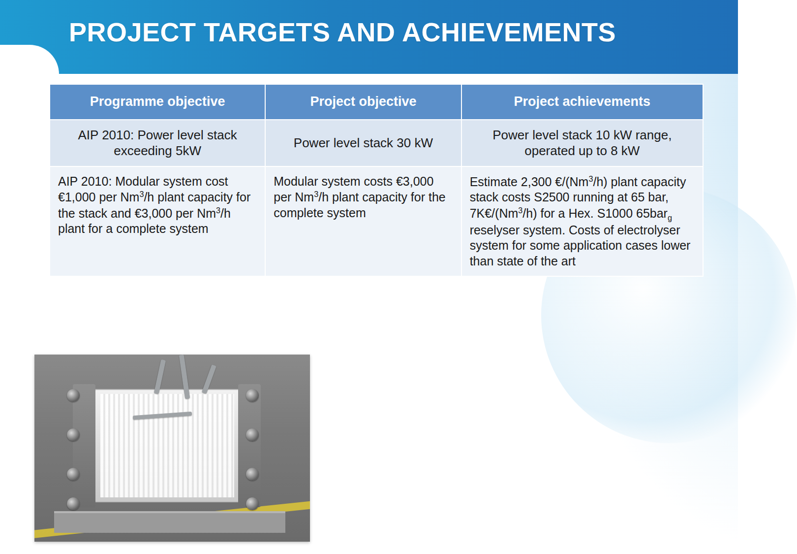PROJECT TARGETS AND ACHIEVEMENTS
| Programme objective | Project objective | Project achievements |
| --- | --- | --- |
| AIP 2010: Power level stack exceeding 5kW | Power level stack 30 kW | Power level stack 10 kW range, operated up to 8 kW |
| AIP 2010: Modular system cost €1,000 per Nm 3 /h plant capacity for the stack and €3,000 per Nm 3 /h plant for a complete system | Modular system costs €3,000 per Nm 3 /h plant capacity for the complete system | Estimate 2,300 €/(Nm 3 /h) plant capacity stack costs S2500 running at 65 bar, 7K€/(Nm 3 /h) for a Hex. S1000 65bar g reselyser system. Costs of electrolyser system for some application cases lower than state of the art |